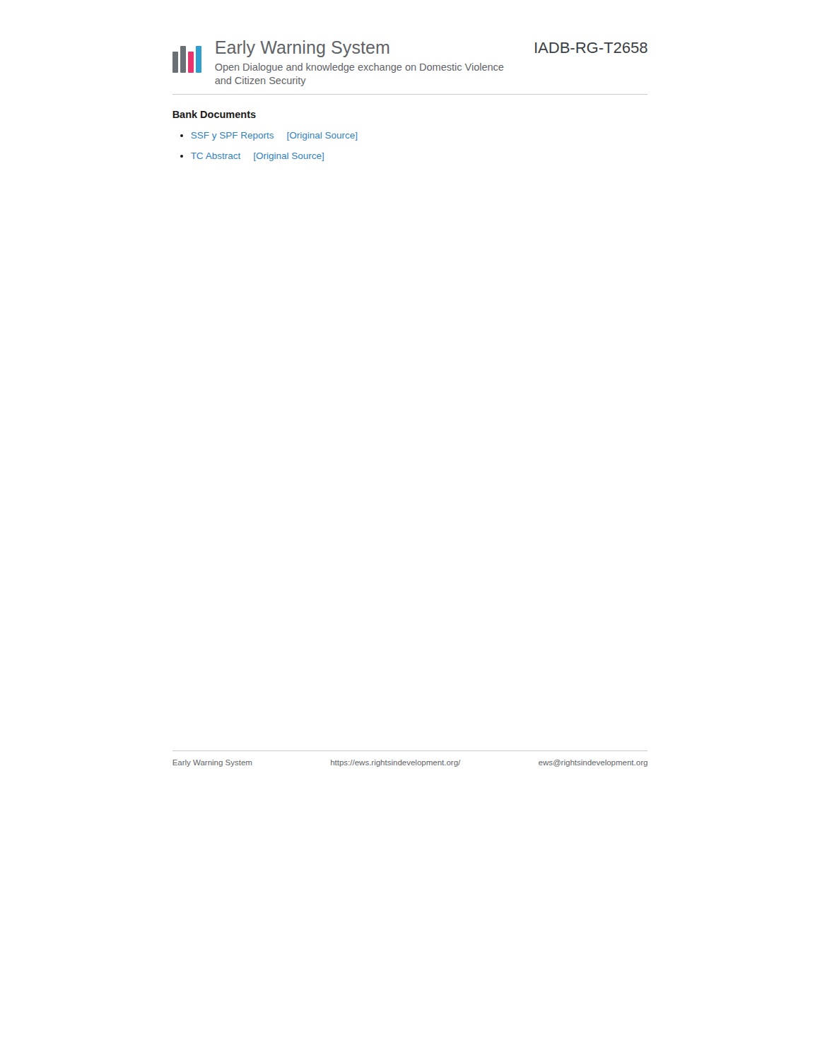Early Warning System
Open Dialogue and knowledge exchange on Domestic Violence and Citizen Security
IADB-RG-T2658
Bank Documents
SSF y SPF Reports[Original Source]
TC Abstract[Original Source]
Early Warning System
https://ews.rightsindevelopment.org/
ews@rightsindevelopment.org